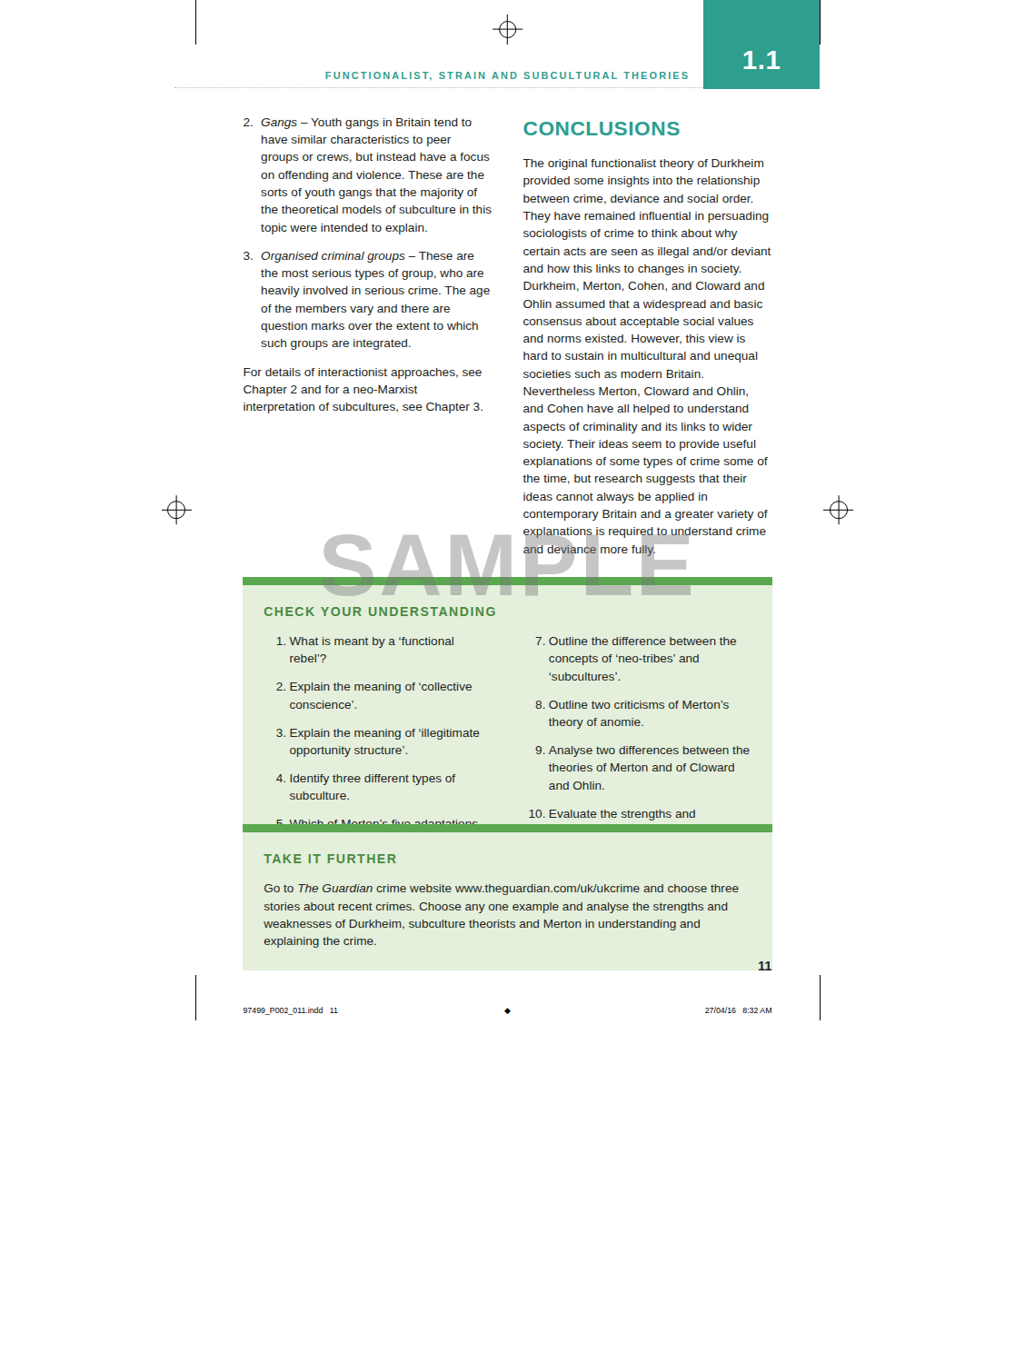1.1
Functionalist, Strain and Subcultural Theories
SAMPLE
Gangs – Youth gangs in Britain tend to have similar characteristics to peer groups or crews, but instead have a focus on offending and violence. These are the sorts of youth gangs that the majority of the theoretical models of subculture in this topic were intended to explain.
Organised criminal groups – These are the most serious types of group, who are heavily involved in serious crime. The age of the members vary and there are question marks over the extent to which such groups are integrated.
For details of interactionist approaches, see Chapter 2 and for a neo-Marxist interpretation of subcultures, see Chapter 3.
Conclusions
The original functionalist theory of Durkheim provided some insights into the relationship between crime, deviance and social order. They have remained influential in persuading sociologists of crime to think about why certain acts are seen as illegal and/or deviant and how this links to changes in society. Durkheim, Merton, Cohen, and Cloward and Ohlin assumed that a widespread and basic consensus about acceptable social values and norms existed. However, this view is hard to sustain in multicultural and unequal societies such as modern Britain. Nevertheless Merton, Cloward and Ohlin, and Cohen have all helped to understand aspects of criminality and its links to wider society. Their ideas seem to provide useful explanations of some types of crime some of the time, but research suggests that their ideas cannot always be applied in contemporary Britain and a greater variety of explanations is required to understand crime and deviance more fully.
Check your understanding
What is meant by a ‘functional rebel’?
Explain the meaning of ‘collective conscience’.
Explain the meaning of ‘illegitimate opportunity structure’.
Identify three different types of subculture.
Which of Merton’s five adaptations involved ‘dropping out’ of society?
Briefly explain why Matza’s idea of ‘drift’ challenges subculture theories such as Albert Cohen’s.
Outline the difference between the concepts of ‘neo-tribes’ and ‘subcultures’.
Outline two criticisms of Merton’s theory of anomie.
Analyse two differences between the theories of Merton and of Cloward and Ohlin.
Evaluate the strengths and weaknesses of using the idea of the ‘gang’ to explain crime in Britain today.
Take it further
Go to The Guardian crime website www.theguardian.com/uk/ukcrime and choose three stories about recent crimes. Choose any one example and analyse the strengths and weaknesses of Durkheim, subculture theorists and Merton in understanding and explaining the crime.
11
97499_P002_011.indd 11 ◆ 27/04/16 8:32 AM